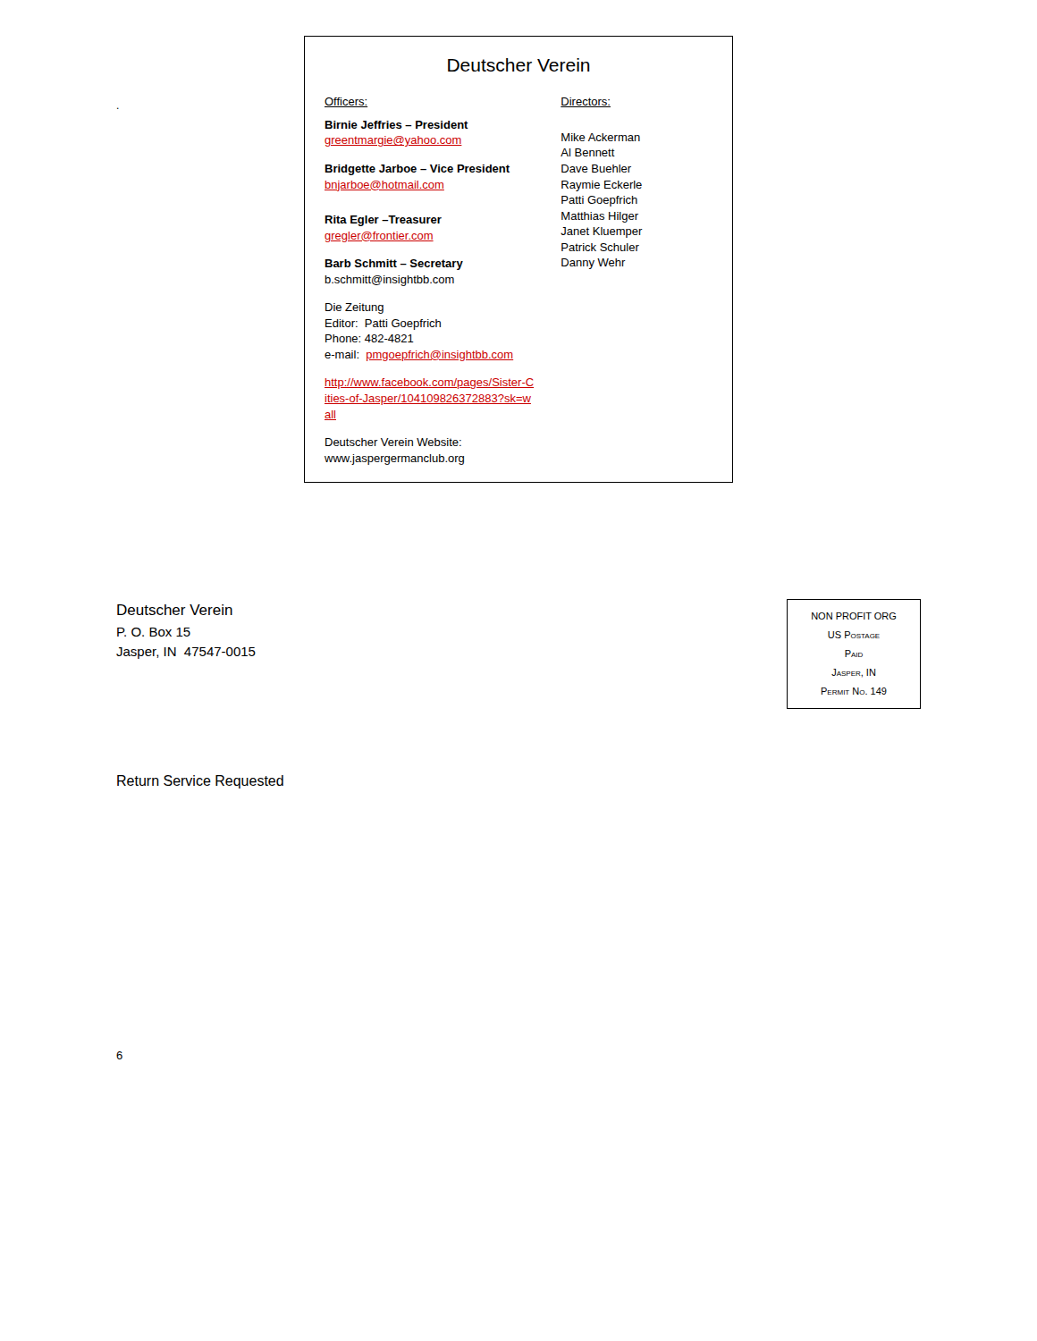.
Deutscher Verein
Officers:
Birnie Jeffries – President
greentmargie@yahoo.com
Bridgette Jarboe – Vice President
bnjarboe@hotmail.com
Rita Egler –Treasurer
gregler@frontier.com
Barb Schmitt – Secretary
b.schmitt@insightbb.com
Die Zeitung
Editor: Patti Goepfrich
Phone: 482-4821
e-mail: pmgoepfrich@insightbb.com
http://www.facebook.com/pages/Sister-Cities-of-Jasper/104109826372883?sk=wall
Deutscher Verein Website:
www.jaspergermanclub.org
Directors:
Mike Ackerman
Al Bennett
Dave Buehler
Raymie Eckerle
Patti Goepfrich
Matthias Hilger
Janet Kluemper
Patrick Schuler
Danny Wehr
Deutscher Verein
P. O. Box 15
Jasper, IN 47547-0015
NON PROFIT ORG
US Postage
Paid
Jasper, IN
Permit No. 149
Return Service Requested
6